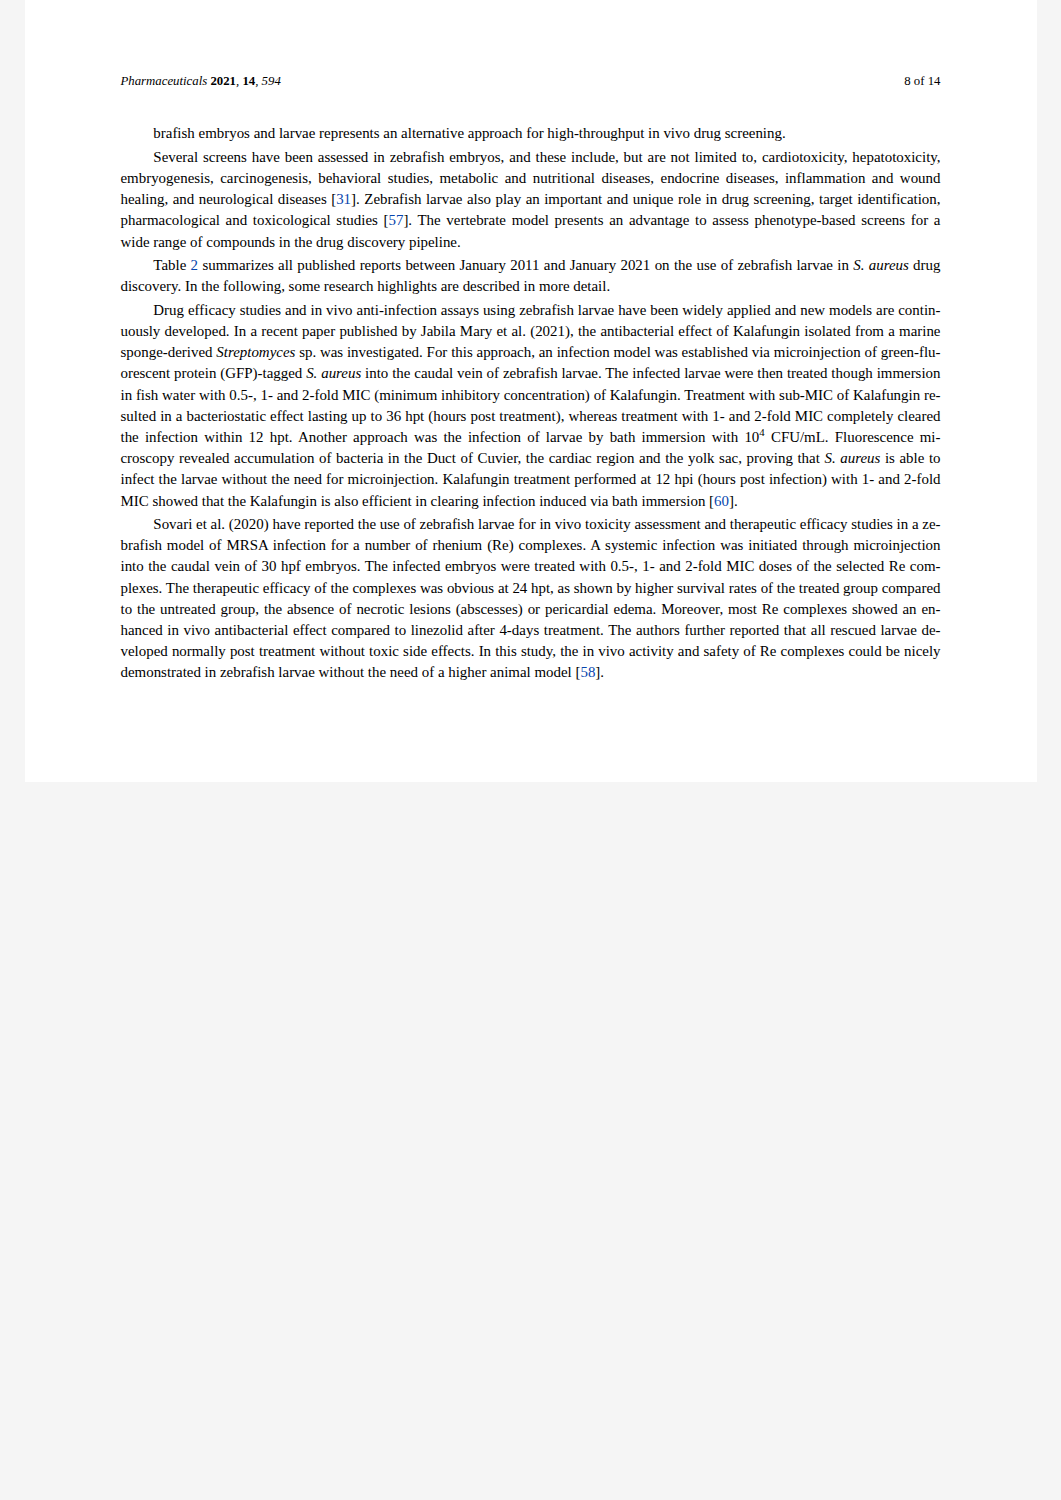Pharmaceuticals 2021, 14, 594
8 of 14
brafish embryos and larvae represents an alternative approach for high-throughput in vivo drug screening.
Several screens have been assessed in zebrafish embryos, and these include, but are not limited to, cardiotoxicity, hepatotoxicity, embryogenesis, carcinogenesis, behavioral studies, metabolic and nutritional diseases, endocrine diseases, inflammation and wound healing, and neurological diseases [31]. Zebrafish larvae also play an important and unique role in drug screening, target identification, pharmacological and toxicological studies [57]. The vertebrate model presents an advantage to assess phenotype-based screens for a wide range of compounds in the drug discovery pipeline.
Table 2 summarizes all published reports between January 2011 and January 2021 on the use of zebrafish larvae in S. aureus drug discovery. In the following, some research highlights are described in more detail.
Drug efficacy studies and in vivo anti-infection assays using zebrafish larvae have been widely applied and new models are continuously developed. In a recent paper published by Jabila Mary et al. (2021), the antibacterial effect of Kalafungin isolated from a marine sponge-derived Streptomyces sp. was investigated. For this approach, an infection model was established via microinjection of green-fluorescent protein (GFP)-tagged S. aureus into the caudal vein of zebrafish larvae. The infected larvae were then treated though immersion in fish water with 0.5-, 1- and 2-fold MIC (minimum inhibitory concentration) of Kalafungin. Treatment with sub-MIC of Kalafungin resulted in a bacteriostatic effect lasting up to 36 hpt (hours post treatment), whereas treatment with 1- and 2-fold MIC completely cleared the infection within 12 hpt. Another approach was the infection of larvae by bath immersion with 104 CFU/mL. Fluorescence microscopy revealed accumulation of bacteria in the Duct of Cuvier, the cardiac region and the yolk sac, proving that S. aureus is able to infect the larvae without the need for microinjection. Kalafungin treatment performed at 12 hpi (hours post infection) with 1- and 2-fold MIC showed that the Kalafungin is also efficient in clearing infection induced via bath immersion [60].
Sovari et al. (2020) have reported the use of zebrafish larvae for in vivo toxicity assessment and therapeutic efficacy studies in a zebrafish model of MRSA infection for a number of rhenium (Re) complexes. A systemic infection was initiated through microinjection into the caudal vein of 30 hpf embryos. The infected embryos were treated with 0.5-, 1- and 2-fold MIC doses of the selected Re complexes. The therapeutic efficacy of the complexes was obvious at 24 hpt, as shown by higher survival rates of the treated group compared to the untreated group, the absence of necrotic lesions (abscesses) or pericardial edema. Moreover, most Re complexes showed an enhanced in vivo antibacterial effect compared to linezolid after 4-days treatment. The authors further reported that all rescued larvae developed normally post treatment without toxic side effects. In this study, the in vivo activity and safety of Re complexes could be nicely demonstrated in zebrafish larvae without the need of a higher animal model [58].